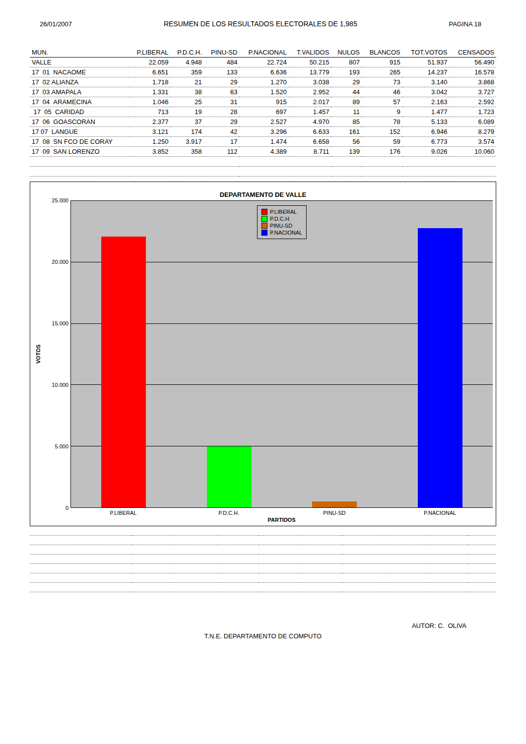26/01/2007
RESUMEN DE LOS RESULTADOS ELECTORALES DE 1,985
PAGINA 18
| MUN. | P.LIBERAL | P.D.C.H. | PINU-SD | P.NACIONAL | T.VALIDOS | NULOS | BLANCOS | TOT.VOTOS | CENSADOS |
| --- | --- | --- | --- | --- | --- | --- | --- | --- | --- |
| VALLE | 22.059 | 4.948 | 484 | 22.724 | 50.215 | 807 | 915 | 51.937 | 56.490 |
| 17 01 NACAOME | 6.651 | 359 | 133 | 6.636 | 13.779 | 193 | 265 | 14.237 | 16.578 |
| 17 02 ALIANZA | 1.718 | 21 | 29 | 1.270 | 3.038 | 29 | 73 | 3.140 | 3.868 |
| 17 03 AMAPALA | 1.331 | 38 | 63 | 1.520 | 2.952 | 44 | 46 | 3.042 | 3.727 |
| 17 04 ARAMECINA | 1.046 | 25 | 31 | 915 | 2.017 | 89 | 57 | 2.163 | 2.592 |
| 17 05 CARIDAD | 713 | 19 | 28 | 697 | 1.457 | 11 | 9 | 1.477 | 1.723 |
| 17 06 GOASCORAN | 2.377 | 37 | 29 | 2.527 | 4.970 | 85 | 78 | 5.133 | 6.089 |
| 17 07 LANGUE | 3.121 | 174 | 42 | 3.296 | 6.633 | 161 | 152 | 6.946 | 8.279 |
| 17 08 SN FCO DE CORAY | 1.250 | 3.917 | 17 | 1.474 | 6.658 | 56 | 59 | 6.773 | 3.574 |
| 17 09 SAN LORENZO | 3.852 | 358 | 112 | 4.389 | 8.711 | 139 | 176 | 9.026 | 10.060 |
DEPARTAMENTO DE VALLE
VOTOS
25.000 20.000 15.000 10.000 5.000 0
P.LIBERAL
P.D.C.H.
PINU-SD
P.NACIONAL
P.LIBERAL
P.D.C.H.
PINU-SD
P.NACIONAL
PARTIDOS
AUTOR: C. OLIVA
T.N.E. DEPARTAMENTO DE COMPUTO